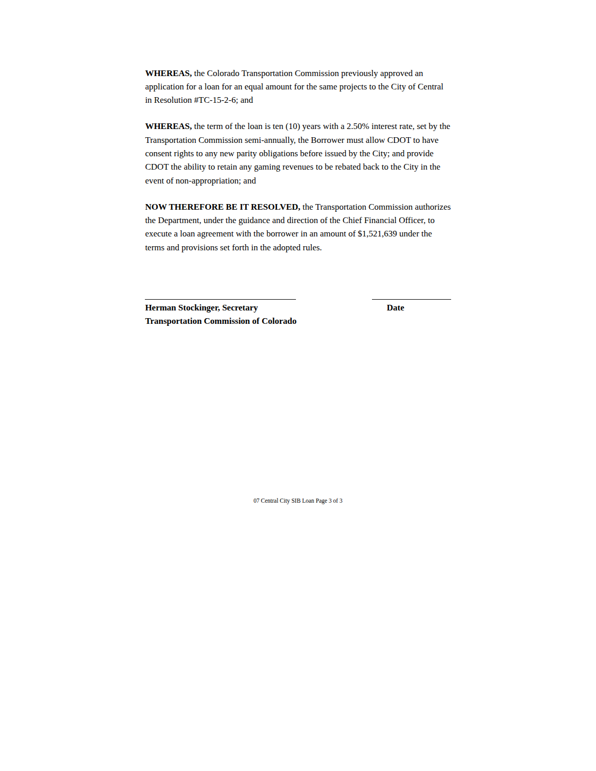WHEREAS, the Colorado Transportation Commission previously approved an application for a loan for an equal amount for the same projects to the City of Central in Resolution #TC-15-2-6; and
WHEREAS, the term of the loan is ten (10) years with a 2.50% interest rate, set by the Transportation Commission semi-annually, the Borrower must allow CDOT to have consent rights to any new parity obligations before issued by the City; and provide CDOT the ability to retain any gaming revenues to be rebated back to the City in the event of non-appropriation; and
NOW THEREFORE BE IT RESOLVED, the Transportation Commission authorizes the Department, under the guidance and direction of the Chief Financial Officer, to execute a loan agreement with the borrower in an amount of $1,521,639 under the terms and provisions set forth in the adopted rules.
Herman Stockinger, Secretary
Transportation Commission of Colorado
Date
07 Central City SIB Loan Page 3 of 3